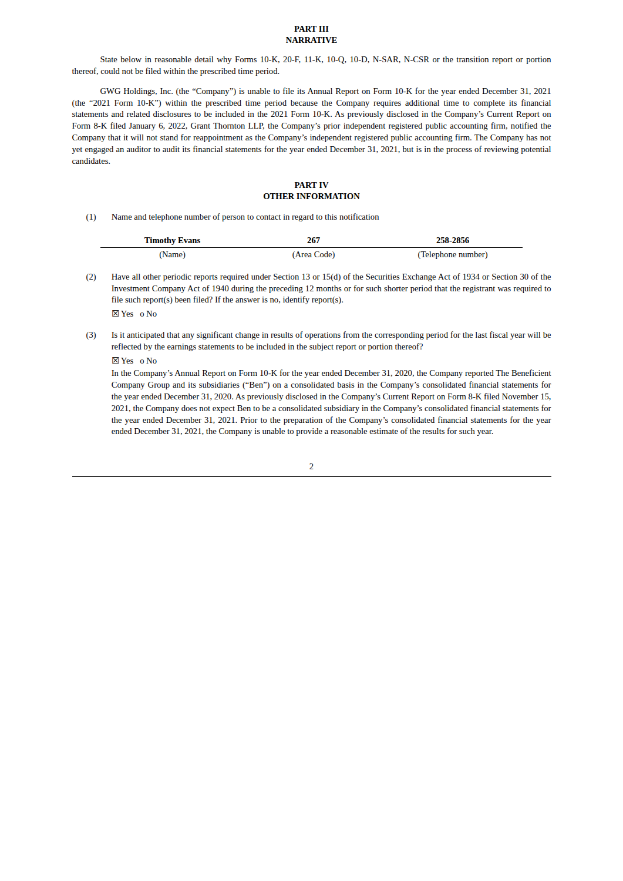PART IIINARRATIVE
State below in reasonable detail why Forms 10-K, 20-F, 11-K, 10-Q, 10-D, N-SAR, N-CSR or the transition report or portion thereof, could not be filed within the prescribed time period.
GWG Holdings, Inc. (the “Company”) is unable to file its Annual Report on Form 10-K for the year ended December 31, 2021 (the “2021 Form 10-K”) within the prescribed time period because the Company requires additional time to complete its financial statements and related disclosures to be included in the 2021 Form 10-K. As previously disclosed in the Company’s Current Report on Form 8-K filed January 6, 2022, Grant Thornton LLP, the Company’s prior independent registered public accounting firm, notified the Company that it will not stand for reappointment as the Company’s independent registered public accounting firm. The Company has not yet engaged an auditor to audit its financial statements for the year ended December 31, 2021, but is in the process of reviewing potential candidates.
PART IVOTHER INFORMATION
(1)
Name and telephone number of person to contact in regard to this notification
| Timothy Evans | 267 | 258-2856 |
| (Name) | (Area Code) | (Telephone number) |
(2)
Have all other periodic reports required under Section 13 or 15(d) of the Securities Exchange Act of 1934 or Section 30 of the Investment Company Act of 1940 during the preceding 12 months or for such shorter period that the registrant was required to file such report(s) been filed? If the answer is no, identify report(s).
☒ Yes o No
(3)
Is it anticipated that any significant change in results of operations from the corresponding period for the last fiscal year will be reflected by the earnings statements to be included in the subject report or portion thereof?
☒ Yes o No
In the Company’s Annual Report on Form 10-K for the year ended December 31, 2020, the Company reported The Beneficient Company Group and its subsidiaries (“Ben”) on a consolidated basis in the Company’s consolidated financial statements for the year ended December 31, 2020. As previously disclosed in the Company’s Current Report on Form 8-K filed November 15, 2021, the Company does not expect Ben to be a consolidated subsidiary in the Company’s consolidated financial statements for the year ended December 31, 2021. Prior to the preparation of the Company’s consolidated financial statements for the year ended December 31, 2021, the Company is unable to provide a reasonable estimate of the results for such year.
2